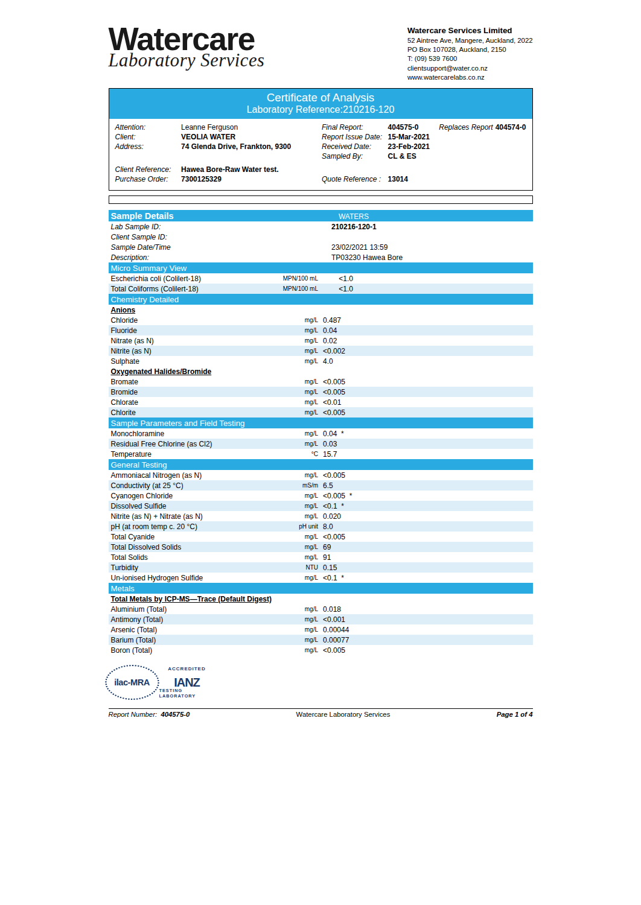Watercare
Laboratory Services
Watercare Services Limited
52 Aintree Ave, Mangere, Auckland, 2022
PO Box 107028, Auckland, 2150
T: (09) 539 7600
clientsupport@water.co.nz
www.watercarelabs.co.nz
Certificate of Analysis
Laboratory Reference:210216-120
| Attention: | Leanne Ferguson | Final Report: | 404575-0 | Replaces Report | 404574-0 |
| Client: | VEOLIA WATER | Report Issue Date: | 15-Mar-2021 | | |
| Address: | 74 Glenda Drive, Frankton, 9300 | Received Date: | 23-Feb-2021 | | |
| | | Sampled By: | CL & ES | | |
| Client Reference: | Hawea Bore-Raw Water test. | | | | |
| Purchase Order: | 7300125329 | Quote Reference : | 13014 | | |
| Sample Details | | WATERS |
| Lab Sample ID: | | 210216-120-1 |
| Client Sample ID: | | |
| Sample Date/Time | | 23/02/2021 13:59 |
| Description: | | TP03230 Hawea Bore |
| Micro Summary View |
| Escherichia coli (Colilert-18) | MPN/100 mL | <1.0 | |
| Total Coliforms (Colilert-18) | MPN/100 mL | <1.0 | |
| Chemistry Detailed |
| Anions |
| Chloride | mg/L | 0.487 | |
| Fluoride | mg/L | 0.04 | |
| Nitrate (as N) | mg/L | 0.02 | |
| Nitrite (as N) | mg/L | <0.002 | |
| Sulphate | mg/L | 4.0 | |
| Oxygenated Halides/Bromide |
| Bromate | mg/L | <0.005 | |
| Bromide | mg/L | <0.005 | |
| Chlorate | mg/L | <0.01 | |
| Chlorite | mg/L | <0.005 | |
| Sample Parameters and Field Testing |
| Monochloramine | mg/L | 0.04 * | |
| Residual Free Chlorine (as Cl2) | mg/L | 0.03 | |
| Temperature | °C | 15.7 | |
| General Testing |
| Ammoniacal Nitrogen (as N) | mg/L | <0.005 | |
| Conductivity (at 25 °C) | mS/m | 6.5 | |
| Cyanogen Chloride | mg/L | <0.005 * | |
| Dissolved Sulfide | mg/L | <0.1 * | |
| Nitrite (as N) + Nitrate (as N) | mg/L | 0.020 | |
| pH (at room temp c. 20 °C) | pH unit | 8.0 | |
| Total Cyanide | mg/L | <0.005 | |
| Total Dissolved Solids | mg/L | 69 | |
| Total Solids | mg/L | 91 | |
| Turbidity | NTU | 0.15 | |
| Un-ionised Hydrogen Sulfide | mg/L | <0.1 * | |
| Metals |
| Total Metals by ICP-MS—Trace (Default Digest) |
| Aluminium (Total) | mg/L | 0.018 | |
| Antimony (Total) | mg/L | <0.001 | |
| Arsenic (Total) | mg/L | 0.00044 | |
| Barium (Total) | mg/L | 0.00077 | |
| Boron (Total) | mg/L | <0.005 | |
ilac-MRA
ACCREDITED
IANZ
TESTING LABORATORY
Report Number: 404575-0
Watercare Laboratory Services
Page 1 of 4